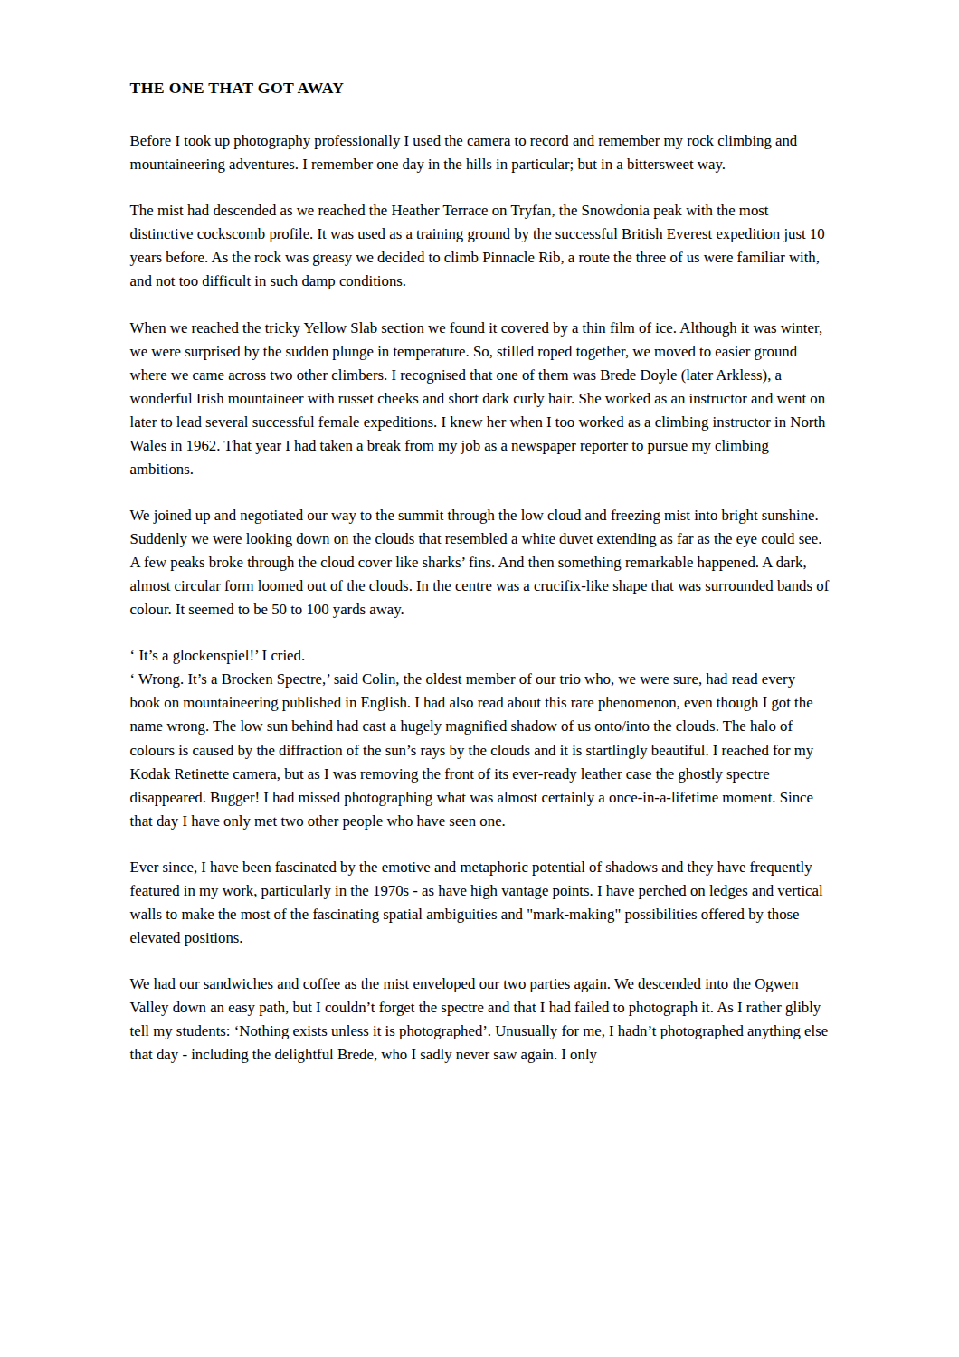THE ONE THAT GOT AWAY
Before I took up photography professionally I used the camera to record and remember my rock climbing and mountaineering adventures. I remember one day in the hills in particular; but in a bittersweet way.
The mist had descended as we reached the Heather Terrace on Tryfan, the Snowdonia peak with the most distinctive cockscomb profile. It was used as a training ground by the successful British Everest expedition just 10 years before. As the rock was greasy we decided to climb Pinnacle Rib, a route the three of us were familiar with, and not too difficult in such damp conditions.
When we reached the tricky Yellow Slab section we found it covered by a thin film of ice. Although it was winter, we were surprised by the sudden plunge in temperature. So, stilled roped together, we moved to easier ground where we came across two other climbers. I recognised that one of them was Brede Doyle (later Arkless), a wonderful Irish mountaineer with russet cheeks and short dark curly hair. She worked as an instructor and went on later to lead several successful female expeditions. I knew her when I too worked as a climbing instructor in North Wales in 1962. That year I had taken a break from my job as a newspaper reporter to pursue my climbing ambitions.
We joined up and negotiated our way to the summit through the low cloud and freezing mist into bright sunshine. Suddenly we were looking down on the clouds that resembled a white duvet extending as far as the eye could see. A few peaks broke through the cloud cover like sharks’ fins. And then something remarkable happened. A dark, almost circular form loomed out of the clouds. In the centre was a crucifix-like shape that was surrounded bands of colour. It seemed to be 50 to 100 yards away.
‘ It’s a glockenspiel!’ I cried.
‘ Wrong. It’s a Brocken Spectre,’ said Colin, the oldest member of our trio who, we were sure, had read every book on mountaineering published in English. I had also read about this rare phenomenon, even though I got the name wrong. The low sun behind had cast a hugely magnified shadow of us onto/into the clouds. The halo of colours is caused by the diffraction of the sun’s rays by the clouds and it is startlingly beautiful. I reached for my Kodak Retinette camera, but as I was removing the front of its ever-ready leather case the ghostly spectre disappeared. Bugger! I had missed photographing what was almost certainly a once-in-a-lifetime moment. Since that day I have only met two other people who have seen one.
Ever since, I have been fascinated by the emotive and metaphoric potential of shadows and they have frequently featured in my work, particularly in the 1970s - as have high vantage points. I have perched on ledges and vertical walls to make the most of the fascinating spatial ambiguities and "mark-making" possibilities offered by those elevated positions.
We had our sandwiches and coffee as the mist enveloped our two parties again. We descended into the Ogwen Valley down an easy path, but I couldn’t forget the spectre and that I had failed to photograph it. As I rather glibly tell my students: ‘Nothing exists unless it is photographed’. Unusually for me, I hadn’t photographed anything else that day - including the delightful Brede, who I sadly never saw again. I only